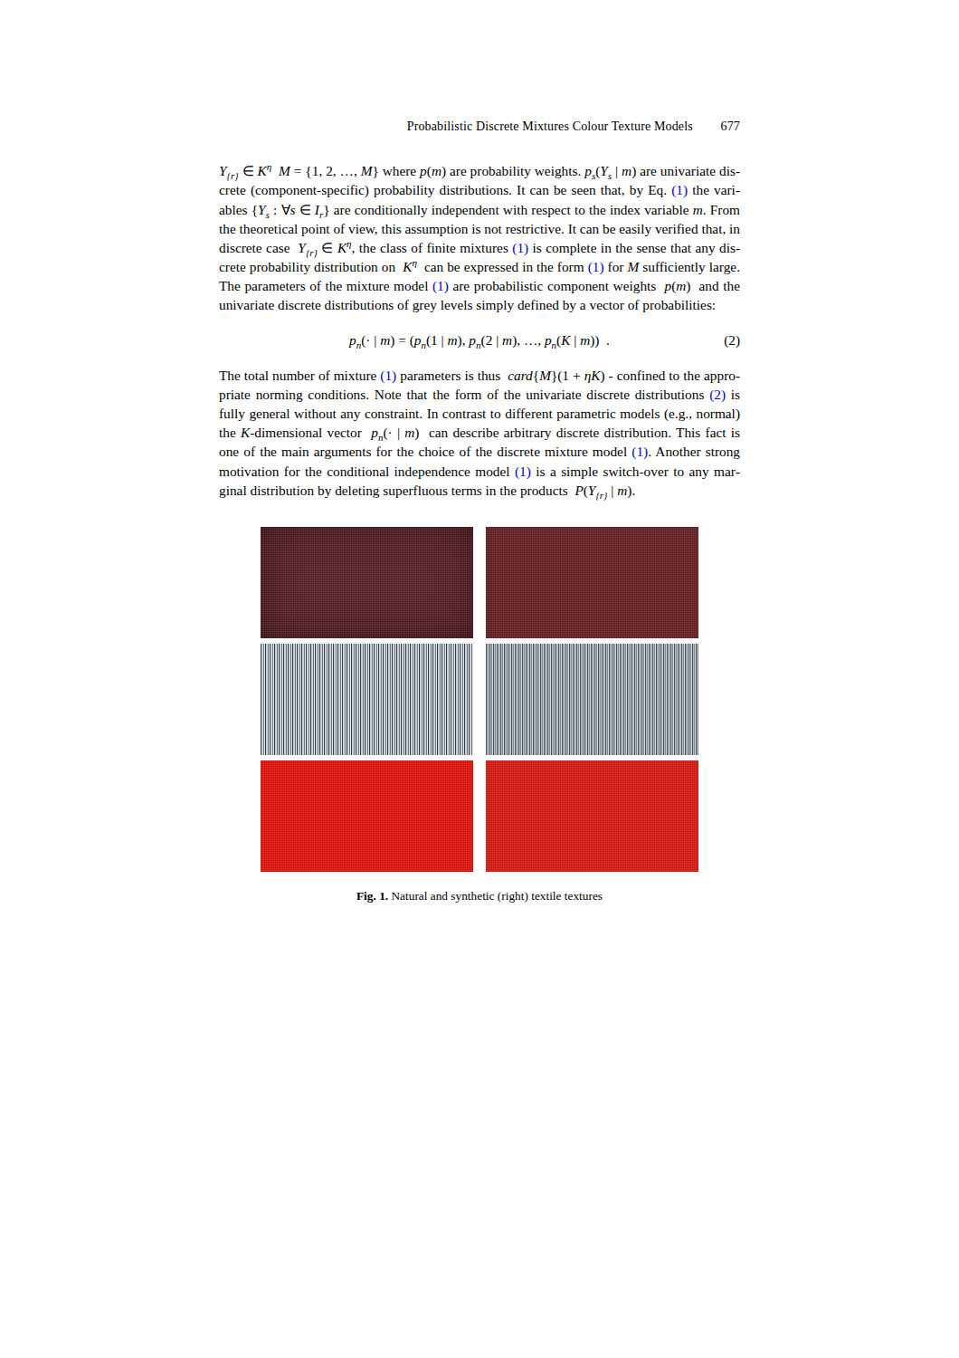Probabilistic Discrete Mixtures Colour Texture Models677
Y{r} ∈ Kη M = {1, 2, …, M} where p(m) are probability weights. ps(Ys | m) are univariate discrete (component-specific) probability distributions. It can be seen that, by Eq. (1) the variables {Ys : ∀s ∈ Ir} are conditionally independent with respect to the index variable m. From the theoretical point of view, this assumption is not restrictive. It can be easily verified that, in discrete case Y{r} ∈ Kη, the class of finite mixtures (1) is complete in the sense that any discrete probability distribution on Kη can be expressed in the form (1) for M sufficiently large. The parameters of the mixture model (1) are probabilistic component weights p(m) and the univariate discrete distributions of grey levels simply defined by a vector of probabilities:
pn(· | m) = (pn(1 | m), pn(2 | m), …, pn(K | m)) . (2)
The total number of mixture (1) parameters is thus card{M}(1 + ηK) - confined to the appropriate norming conditions. Note that the form of the univariate discrete distributions (2) is fully general without any constraint. In contrast to different parametric models (e.g., normal) the K-dimensional vector pn(· | m) can describe arbitrary discrete distribution. This fact is one of the main arguments for the choice of the discrete mixture model (1). Another strong motivation for the conditional independence model (1) is a simple switch-over to any marginal distribution by deleting superfluous terms in the products P(Y{r} | m).
Fig. 1. Natural and synthetic (right) textile textures